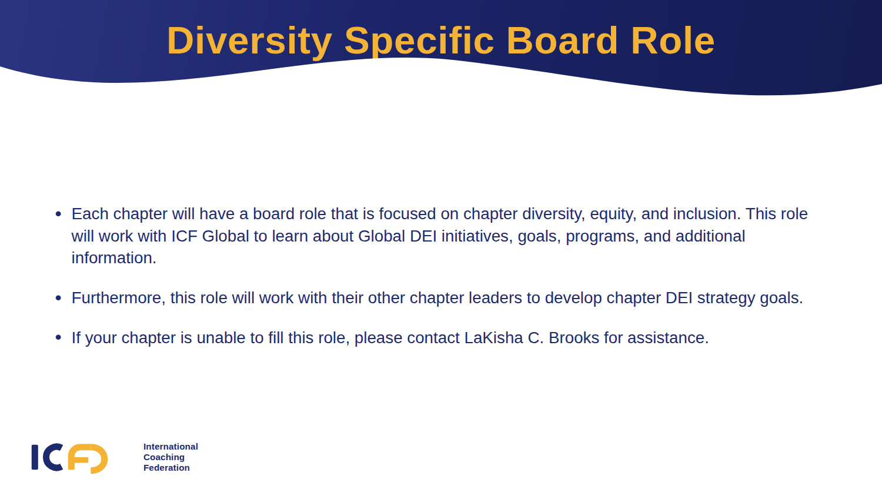Diversity Specific Board Role
Each chapter will have a board role that is focused on chapter diversity, equity, and inclusion. This role will work with ICF Global to learn about Global DEI initiatives, goals, programs, and additional information.
Furthermore, this role will work with their other chapter leaders to develop chapter DEI strategy goals.
If your chapter is unable to fill this role, please contact LaKisha C. Brooks for assistance.
International
Coaching
Federation